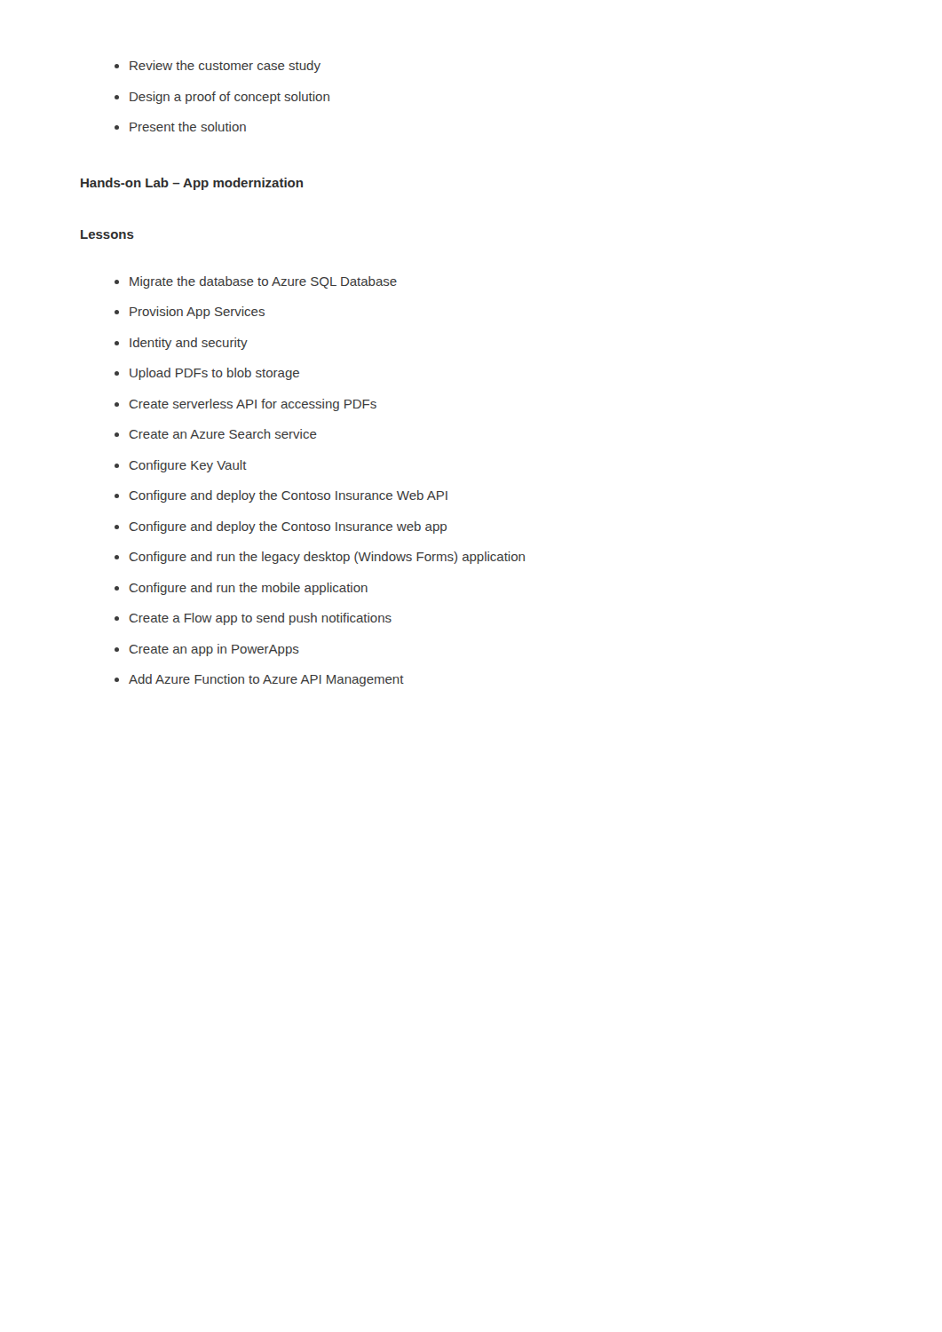Review the customer case study
Design a proof of concept solution
Present the solution
Hands-on Lab – App modernization
Lessons
Migrate the database to Azure SQL Database
Provision App Services
Identity and security
Upload PDFs to blob storage
Create serverless API for accessing PDFs
Create an Azure Search service
Configure Key Vault
Configure and deploy the Contoso Insurance Web API
Configure and deploy the Contoso Insurance web app
Configure and run the legacy desktop (Windows Forms) application
Configure and run the mobile application
Create a Flow app to send push notifications
Create an app in PowerApps
Add Azure Function to Azure API Management